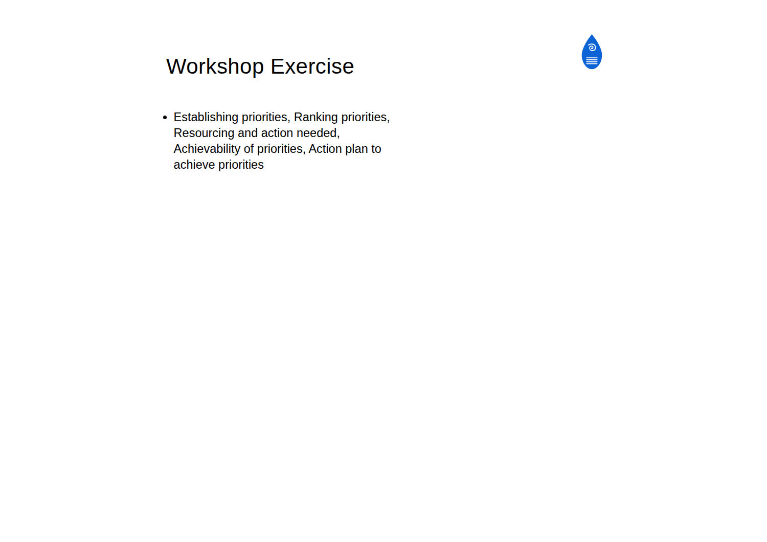Workshop Exercise
Establishing priorities, Ranking priorities, Resourcing and action needed, Achievability of priorities, Action plan to achieve priorities